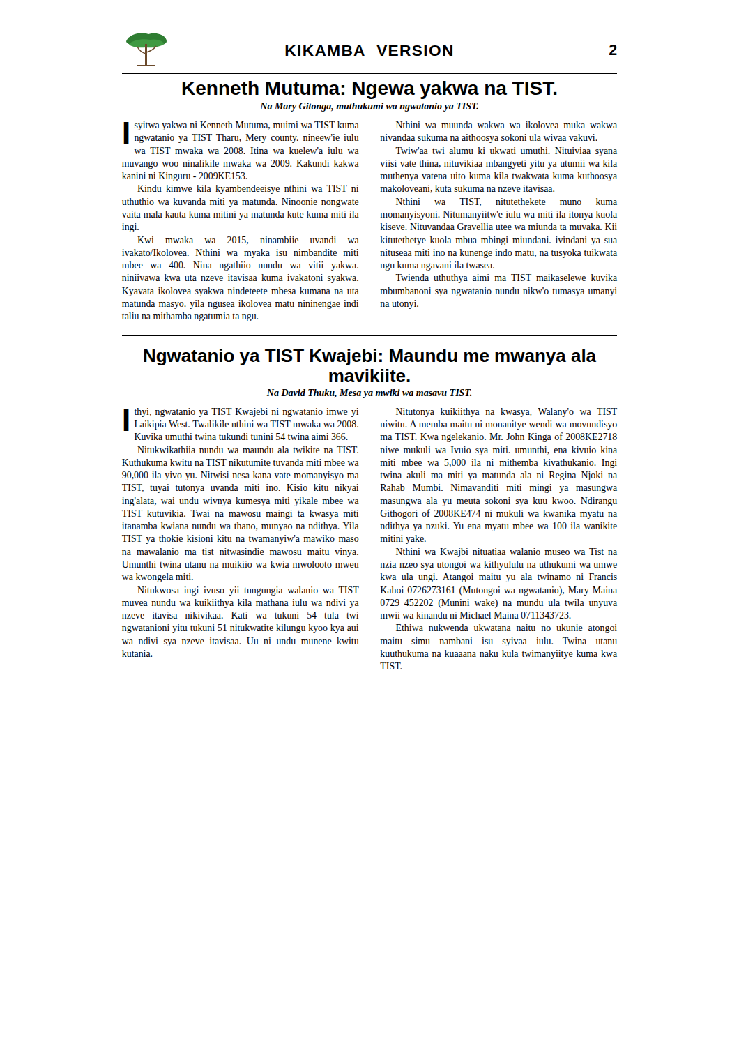KIKAMBA VERSION
2
Kenneth Mutuma: Ngewa yakwa na TIST.
Na Mary Gitonga, muthukumi wa ngwatanio ya TIST.
Isyitwa yakwa ni Kenneth Mutuma, muimi wa TIST kuma ngwatanio ya TIST Tharu, Mery county. nineew'ie iulu wa TIST mwaka wa 2008. Itina wa kuelew'a iulu wa muvango woo ninalikile mwaka wa 2009. Kakundi kakwa kanini ni Kinguru - 2009KE153.
Kindu kimwe kila kyambendeeisye nthini wa TIST ni uthuthio wa kuvanda miti ya matunda. Ninoonie nongwate vaita mala kauta kuma mitini ya matunda kute kuma miti ila ingi.
Kwi mwaka wa 2015, ninambiie uvandi wa ivakato/Ikolovea. Nthini wa myaka isu nimbandite miti mbee wa 400. Nina ngathiio nundu wa vitii yakwa. niniivawa kwa uta nzeve itavisaa kuma ivakatoni syakwa. Kyavata ikolovea syakwa nindeteete mbesa kumana na uta matunda masyo. yila ngusea ikolovea matu nininengae indi taliu na mithamba ngatumia ta ngu.
Nthini wa muunda wakwa wa ikolovea muka wakwa nivandaa sukuma na aithoosya sokoni ula wivaa vakuvi.
Twiw'aa twi alumu ki ukwati umuthi. Nituiviaa syana viisi vate thina, nituvikiaa mbangyeti yitu ya utumii wa kila muthenya vatena uito kuma kila twakwata kuma kuthoosya makoloveani, kuta sukuma na nzeve itavisaa.
Nthini wa TIST, nitutethekete muno kuma momanyisyoni. Nitumanyiitw'e iulu wa miti ila itonya kuola kiseve. Nituvandaa Gravellia utee wa miunda ta muvaka. Kii kitutethetye kuola mbua mbingi miundani. ivindani ya sua nituseaa miti ino na kunenge indo matu, na tusyoka tuikwata ngu kuma ngavani ila twasea.
Twienda uthuthya aimi ma TIST maikaselewe kuvika mbumbanoni sya ngwatanio nundu nikw'o tumasya umanyi na utonyi.
Ngwatanio ya TIST Kwajebi: Maundu me mwanya ala mavikiite.
Na David Thuku, Mesa ya mwiki wa masavu TIST.
Ithyi, ngwatanio ya TIST Kwajebi ni ngwatanio imwe yi Laikipia West. Twalikile nthini wa TIST mwaka wa 2008. Kuvika umuthi twina tukundi tunini 54 twina aimi 366.
Nitukwikathiia nundu wa maundu ala twikite na TIST. Kuthukuma kwitu na TIST nikutumite tuvanda miti mbee wa 90,000 ila yivo yu. Nitwisi nesa kana vate momanyisyo ma TIST, tuyai tutonya uvanda miti ino. Kisio kitu nikyai ing'alata, wai undu wivnya kumesya miti yikale mbee wa TIST kutuvikia. Twai na mawosu maingi ta kwasya miti itanamba kwiana nundu wa thano, munyao na ndithya. Yila TIST ya thokie kisioni kitu na twamanyiw'a mawiko maso na mawalanio ma tist nitwasindie mawosu maitu vinya. Umunthi twina utanu na muikiio wa kwia mwolooto mweu wa kwongela miti.
Nitukwosa ingi ivuso yii tungungia walanio wa TIST muvea nundu wa kuikiithya kila mathana iulu wa ndivi ya nzeve itavisa nikivikaa. Kati wa tukuni 54 tula twi ngwatanioni yitu tukuni 51 nitukwatite kilungu kyoo kya aui wa ndivi sya nzeve itavisaa. Uu ni undu munene kwitu kutania.
Nitutonya kuikiithya na kwasya, Walany'o wa TIST niwitu. A memba maitu ni monanitye wendi wa movundisyo ma TIST. Kwa ngelekanio. Mr. John Kinga of 2008KE2718 niwe mukuli wa Ivuio sya miti. umunthi, ena kivuio kina miti mbee wa 5,000 ila ni mithemba kivathukanio. Ingi twina akuli ma miti ya matunda ala ni Regina Njoki na Rahab Mumbi. Nimavanditi miti mingi ya masungwa masungwa ala yu meuta sokoni sya kuu kwoo. Ndirangu Githogori of 2008KE474 ni mukuli wa kwanika myatu na ndithya ya nzuki. Yu ena myatu mbee wa 100 ila wanikite mitini yake.
Nthini wa Kwajbi nituatiaa walanio museo wa Tist na nzia nzeo sya utongoi wa kithyululu na uthukumi wa umwe kwa ula ungi. Atangoi maitu yu ala twinamo ni Francis Kahoi 0726273161 (Mutongoi wa ngwatanio), Mary Maina 0729 452202 (Munini wake) na mundu ula twila unyuva mwii wa kinandu ni Michael Maina 0711343723.
Ethiwa nukwenda ukwatana naitu no ukunie atongoi maitu simu nambani isu syivaa iulu. Twina utanu kuuthukuma na kuaaana naku kula twimanyiitye kuma kwa TIST.